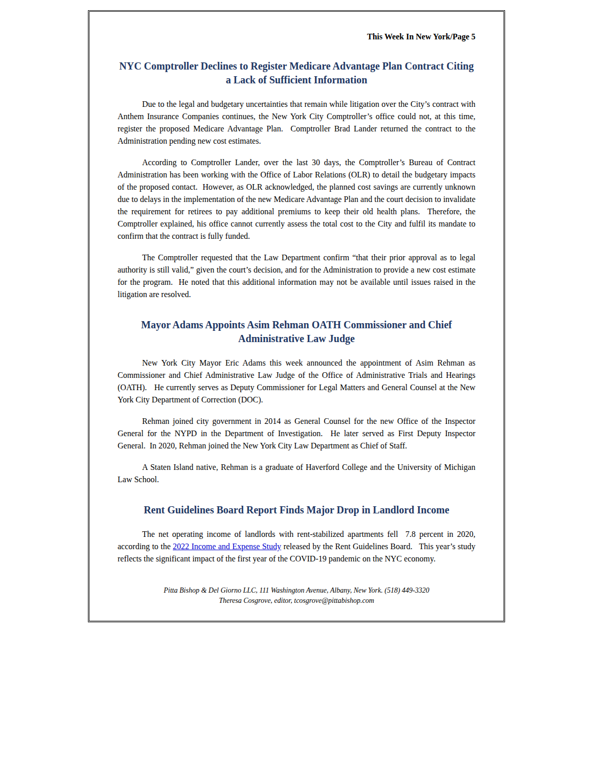This Week In New York/Page 5
NYC Comptroller Declines to Register Medicare Advantage Plan Contract Citing a Lack of Sufficient Information
Due to the legal and budgetary uncertainties that remain while litigation over the City’s contract with Anthem Insurance Companies continues, the New York City Comptroller’s office could not, at this time, register the proposed Medicare Advantage Plan. Comptroller Brad Lander returned the contract to the Administration pending new cost estimates.
According to Comptroller Lander, over the last 30 days, the Comptroller’s Bureau of Contract Administration has been working with the Office of Labor Relations (OLR) to detail the budgetary impacts of the proposed contact. However, as OLR acknowledged, the planned cost savings are currently unknown due to delays in the implementation of the new Medicare Advantage Plan and the court decision to invalidate the requirement for retirees to pay additional premiums to keep their old health plans. Therefore, the Comptroller explained, his office cannot currently assess the total cost to the City and fulfil its mandate to confirm that the contract is fully funded.
The Comptroller requested that the Law Department confirm “that their prior approval as to legal authority is still valid,” given the court’s decision, and for the Administration to provide a new cost estimate for the program. He noted that this additional information may not be available until issues raised in the litigation are resolved.
Mayor Adams Appoints Asim Rehman OATH Commissioner and Chief Administrative Law Judge
New York City Mayor Eric Adams this week announced the appointment of Asim Rehman as Commissioner and Chief Administrative Law Judge of the Office of Administrative Trials and Hearings (OATH). He currently serves as Deputy Commissioner for Legal Matters and General Counsel at the New York City Department of Correction (DOC).
Rehman joined city government in 2014 as General Counsel for the new Office of the Inspector General for the NYPD in the Department of Investigation. He later served as First Deputy Inspector General. In 2020, Rehman joined the New York City Law Department as Chief of Staff.
A Staten Island native, Rehman is a graduate of Haverford College and the University of Michigan Law School.
Rent Guidelines Board Report Finds Major Drop in Landlord Income
The net operating income of landlords with rent-stabilized apartments fell 7.8 percent in 2020, according to the 2022 Income and Expense Study released by the Rent Guidelines Board. This year’s study reflects the significant impact of the first year of the COVID-19 pandemic on the NYC economy.
Pitta Bishop & Del Giorno LLC, 111 Washington Avenue, Albany, New York. (518) 449-3320
Theresa Cosgrove, editor, tcosgrove@pittabishop.com